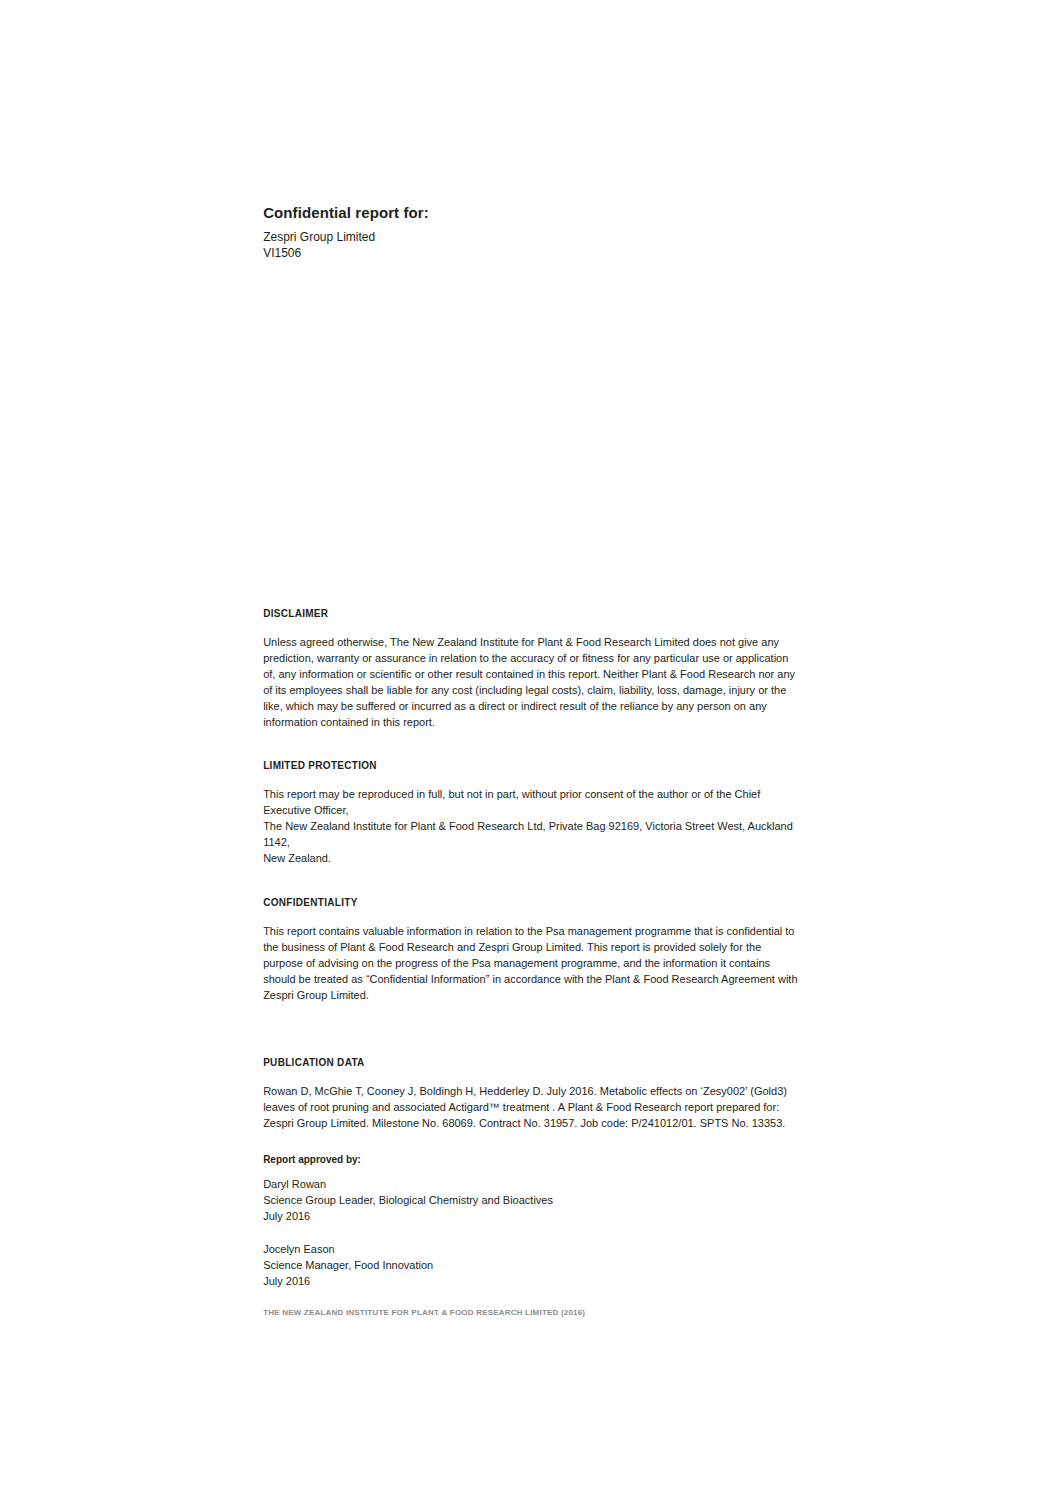Confidential report for:
Zespri Group Limited
VI1506
Disclaimer
Unless agreed otherwise, The New Zealand Institute for Plant & Food Research Limited does not give any prediction, warranty or assurance in relation to the accuracy of or fitness for any particular use or application of, any information or scientific or other result contained in this report. Neither Plant & Food Research nor any of its employees shall be liable for any cost (including legal costs), claim, liability, loss, damage, injury or the like, which may be suffered or incurred as a direct or indirect result of the reliance by any person on any information contained in this report.
Limited Protection
This report may be reproduced in full, but not in part, without prior consent of the author or of the Chief Executive Officer,
The New Zealand Institute for Plant & Food Research Ltd, Private Bag 92169, Victoria Street West, Auckland 1142,
New Zealand.
Confidentiality
This report contains valuable information in relation to the Psa management programme that is confidential to the business of Plant & Food Research and Zespri Group Limited. This report is provided solely for the purpose of advising on the progress of the Psa management programme, and the information it contains should be treated as “Confidential Information” in accordance with the Plant & Food Research Agreement with Zespri Group Limited.
Publication Data
Rowan D, McGhie T, Cooney J, Boldingh H, Hedderley D. July 2016. Metabolic effects on ‘Zesy002’ (Gold3) leaves of root pruning and associated Actigard™ treatment . A Plant & Food Research report prepared for: Zespri Group Limited. Milestone No. 68069. Contract No. 31957. Job code: P/241012/01. SPTS No. 13353.
Report approved by:
Daryl Rowan
Science Group Leader, Biological Chemistry and Bioactives
July 2016
Jocelyn Eason
Science Manager, Food Innovation
July 2016
THE NEW ZEALAND INSTITUTE FOR PLANT & FOOD RESEARCH LIMITED (2016)